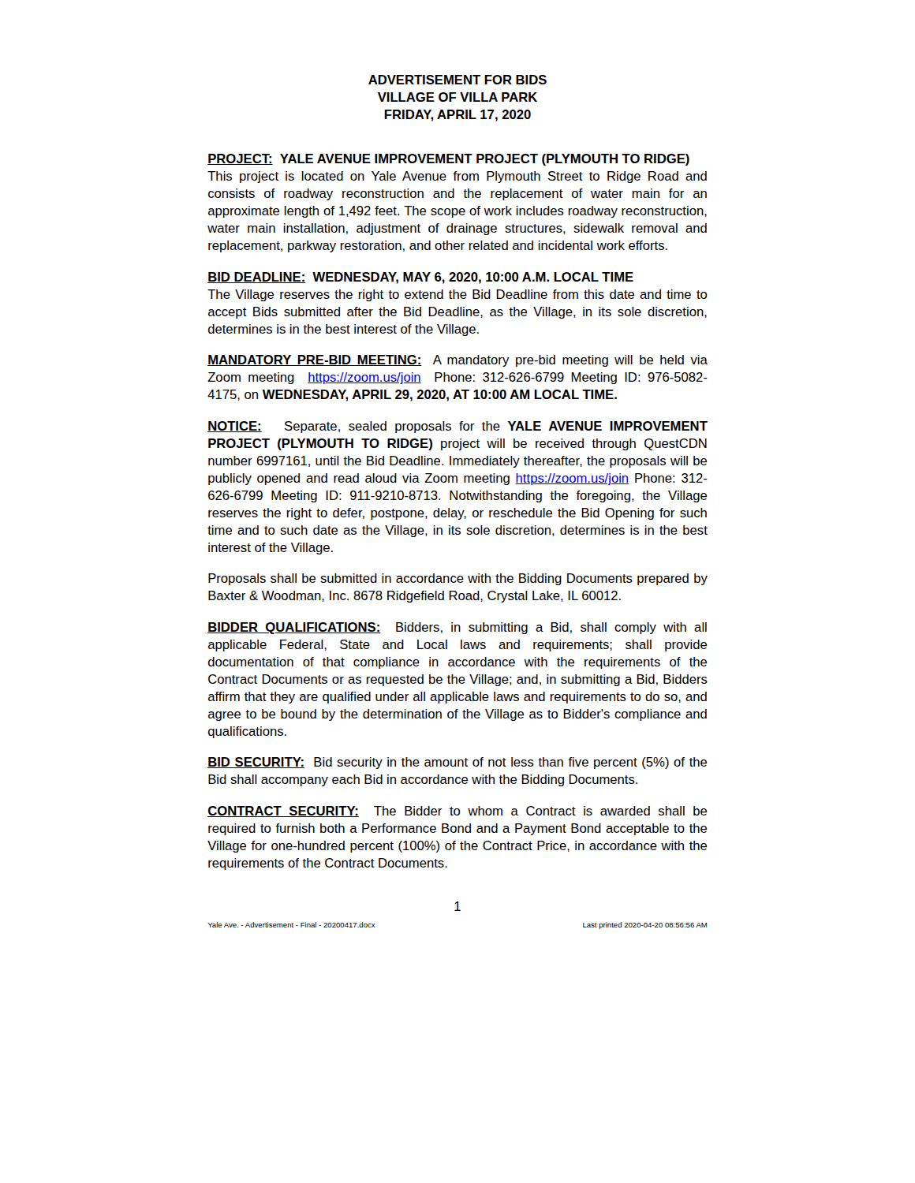ADVERTISEMENT FOR BIDS
VILLAGE OF VILLA PARK
FRIDAY, APRIL 17, 2020
PROJECT: YALE AVENUE IMPROVEMENT PROJECT (PLYMOUTH TO RIDGE)
This project is located on Yale Avenue from Plymouth Street to Ridge Road and consists of roadway reconstruction and the replacement of water main for an approximate length of 1,492 feet. The scope of work includes roadway reconstruction, water main installation, adjustment of drainage structures, sidewalk removal and replacement, parkway restoration, and other related and incidental work efforts.
BID DEADLINE: WEDNESDAY, MAY 6, 2020, 10:00 A.M. LOCAL TIME
The Village reserves the right to extend the Bid Deadline from this date and time to accept Bids submitted after the Bid Deadline, as the Village, in its sole discretion, determines is in the best interest of the Village.
MANDATORY PRE-BID MEETING: A mandatory pre-bid meeting will be held via Zoom meeting https://zoom.us/join Phone: 312-626-6799 Meeting ID: 976-5082-4175, on WEDNESDAY, APRIL 29, 2020, AT 10:00 AM LOCAL TIME.
NOTICE: Separate, sealed proposals for the YALE AVENUE IMPROVEMENT PROJECT (PLYMOUTH TO RIDGE) project will be received through QuestCDN number 6997161, until the Bid Deadline. Immediately thereafter, the proposals will be publicly opened and read aloud via Zoom meeting https://zoom.us/join Phone: 312-626-6799 Meeting ID: 911-9210-8713. Notwithstanding the foregoing, the Village reserves the right to defer, postpone, delay, or reschedule the Bid Opening for such time and to such date as the Village, in its sole discretion, determines is in the best interest of the Village.
Proposals shall be submitted in accordance with the Bidding Documents prepared by Baxter & Woodman, Inc. 8678 Ridgefield Road, Crystal Lake, IL 60012.
BIDDER QUALIFICATIONS: Bidders, in submitting a Bid, shall comply with all applicable Federal, State and Local laws and requirements; shall provide documentation of that compliance in accordance with the requirements of the Contract Documents or as requested be the Village; and, in submitting a Bid, Bidders affirm that they are qualified under all applicable laws and requirements to do so, and agree to be bound by the determination of the Village as to Bidder's compliance and qualifications.
BID SECURITY: Bid security in the amount of not less than five percent (5%) of the Bid shall accompany each Bid in accordance with the Bidding Documents.
CONTRACT SECURITY: The Bidder to whom a Contract is awarded shall be required to furnish both a Performance Bond and a Payment Bond acceptable to the Village for one-hundred percent (100%) of the Contract Price, in accordance with the requirements of the Contract Documents.
1
Yale Ave. - Advertisement - Final - 20200417.docx Last printed 2020-04-20 08:56:56 AM